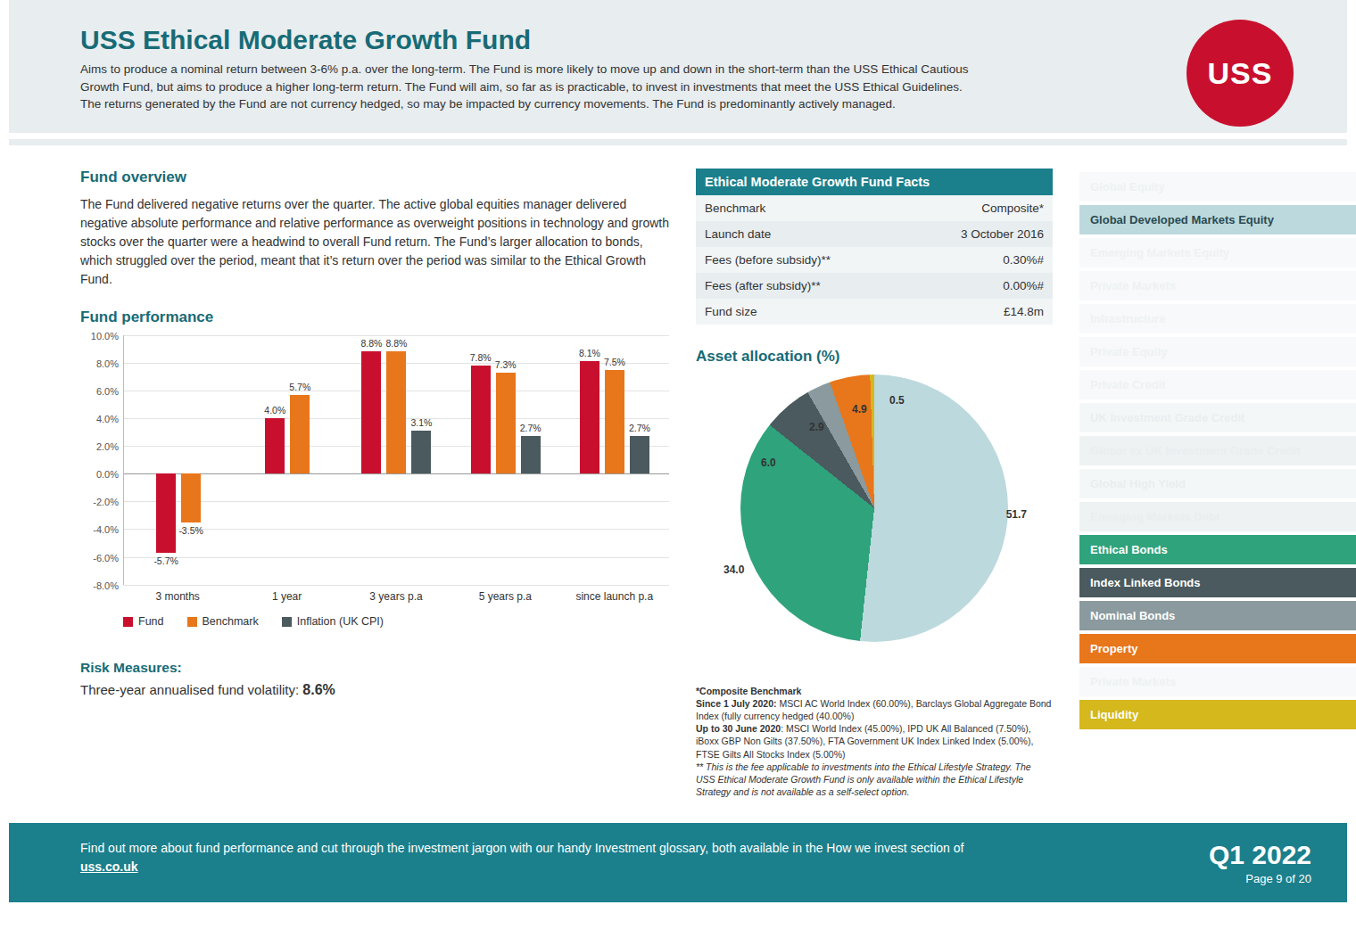USS Ethical Moderate Growth Fund
Aims to produce a nominal return between 3-6% p.a. over the long-term. The Fund is more likely to move up and down in the short-term than the USS Ethical Cautious Growth Fund, but aims to produce a higher long-term return. The Fund will aim, so far as is practicable, to invest in investments that meet the USS Ethical Guidelines. The returns generated by the Fund are not currency hedged, so may be impacted by currency movements. The Fund is predominantly actively managed.
USS
Fund overview
The Fund delivered negative returns over the quarter. The active global equities manager delivered negative absolute performance and relative performance as overweight positions in technology and growth stocks over the quarter were a headwind to overall Fund return. The Fund’s larger allocation to bonds, which struggled over the period, meant that it’s return over the period was similar to the Ethical Growth Fund.
Fund performance
10.0%
8.0%
6.0%
4.0%
2.0%
0.0%
-2.0%
-4.0%
-6.0%
-8.0%
-5.7%
-3.5%
4.0%
5.7%
8.8%
8.8%
3.1%
7.8%
7.3%
2.7%
8.1%
7.5%
2.7%
3 months
1 year
3 years p.a
5 years p.a
since launch p.a
Fund Benchmark Inflation (UK CPI)
Risk Measures:
Three-year annualised fund volatility: 8.6%
Ethical Moderate Growth Fund Facts
| Benchmark | Composite* |
| Launch date | 3 October 2016 |
| Fees (before subsidy)** | 0.30%# |
| Fees (after subsidy)** | 0.00%# |
| Fund size | £14.8m |
Asset allocation (%)
51.7 34.0 6.0 2.9 4.9 0.5
*Composite Benchmark
Since 1 July 2020: MSCI AC World Index (60.00%), Barclays Global Aggregate Bond Index (fully currency hedged (40.00%)
Up to 30 June 2020: MSCI World Index (45.00%), IPD UK All Balanced (7.50%), iBoxx GBP Non Gilts (37.50%), FTA Government UK Index Linked Index (5.00%), FTSE Gilts All Stocks Index (5.00%)
** This is the fee applicable to investments into the Ethical Lifestyle Strategy. The USS Ethical Moderate Growth Fund is only available within the Ethical Lifestyle Strategy and is not available as a self-select option.
Global Equity
Global Developed Markets Equity
Emerging Markets Equity
Private Markets
Infrastructure
Private Equity
Private Credit
UK Investment Grade Credit
Global ex UK Investment Grade Credit
Global High Yield
Emerging Markets Debt
Ethical Bonds
Index Linked Bonds
Nominal Bonds
Property
Private Markets
Liquidity
Find out more about fund performance and cut through the investment jargon with our handy Investment glossary, both available in the How we invest section of uss.co.uk
Q1 2022 Page 9 of 20